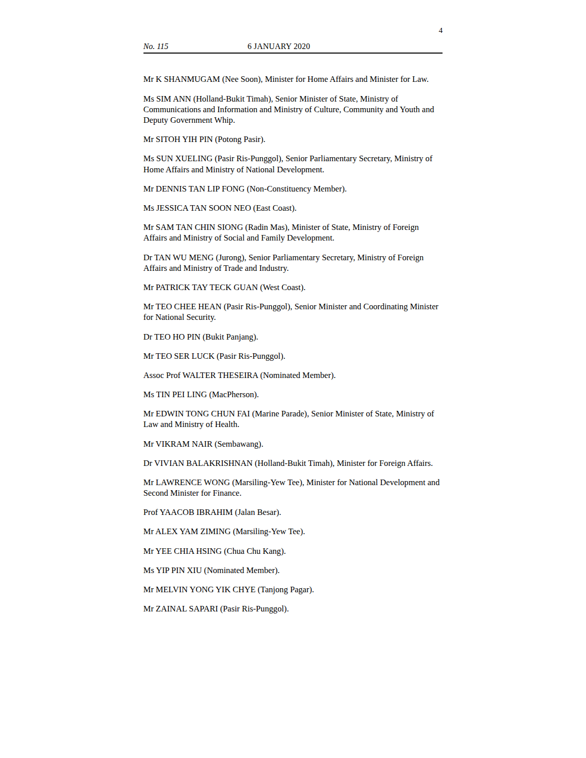4
No. 115
6 JANUARY 2020
Mr K SHANMUGAM (Nee Soon), Minister for Home Affairs and Minister for Law.
Ms SIM ANN (Holland-Bukit Timah), Senior Minister of State, Ministry of Communications and Information and Ministry of Culture, Community and Youth and Deputy Government Whip.
Mr SITOH YIH PIN (Potong Pasir).
Ms SUN XUELING (Pasir Ris-Punggol), Senior Parliamentary Secretary, Ministry of Home Affairs and Ministry of National Development.
Mr DENNIS TAN LIP FONG (Non-Constituency Member).
Ms JESSICA TAN SOON NEO (East Coast).
Mr SAM TAN CHIN SIONG (Radin Mas), Minister of State, Ministry of Foreign Affairs and Ministry of Social and Family Development.
Dr TAN WU MENG (Jurong), Senior Parliamentary Secretary, Ministry of Foreign Affairs and Ministry of Trade and Industry.
Mr PATRICK TAY TECK GUAN (West Coast).
Mr TEO CHEE HEAN (Pasir Ris-Punggol), Senior Minister and Coordinating Minister for National Security.
Dr TEO HO PIN (Bukit Panjang).
Mr TEO SER LUCK (Pasir Ris-Punggol).
Assoc Prof WALTER THESEIRA (Nominated Member).
Ms TIN PEI LING (MacPherson).
Mr EDWIN TONG CHUN FAI (Marine Parade), Senior Minister of State, Ministry of Law and Ministry of Health.
Mr VIKRAM NAIR (Sembawang).
Dr VIVIAN BALAKRISHNAN (Holland-Bukit Timah), Minister for Foreign Affairs.
Mr LAWRENCE WONG (Marsiling-Yew Tee), Minister for National Development and Second Minister for Finance.
Prof YAACOB IBRAHIM (Jalan Besar).
Mr ALEX YAM ZIMING (Marsiling-Yew Tee).
Mr YEE CHIA HSING (Chua Chu Kang).
Ms YIP PIN XIU (Nominated Member).
Mr MELVIN YONG YIK CHYE (Tanjong Pagar).
Mr ZAINAL SAPARI (Pasir Ris-Punggol).